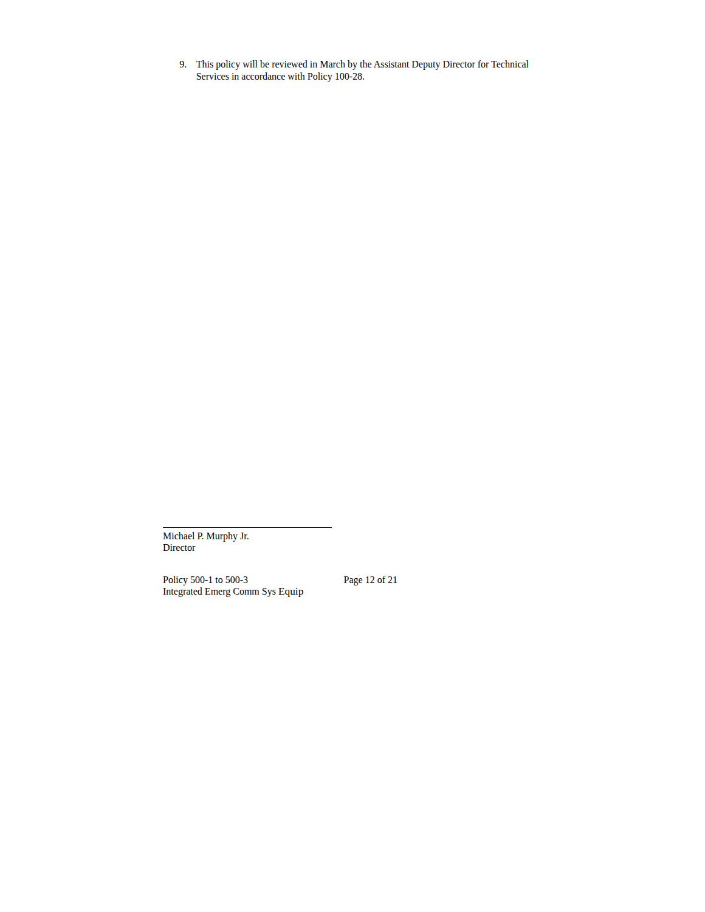This policy will be reviewed in March by the Assistant Deputy Director for Technical Services in accordance with Policy 100-28.
Michael P. Murphy Jr.
Director
Policy 500-1 to 500-3
Integrated Emerg Comm Sys Equip
Page 12 of 21